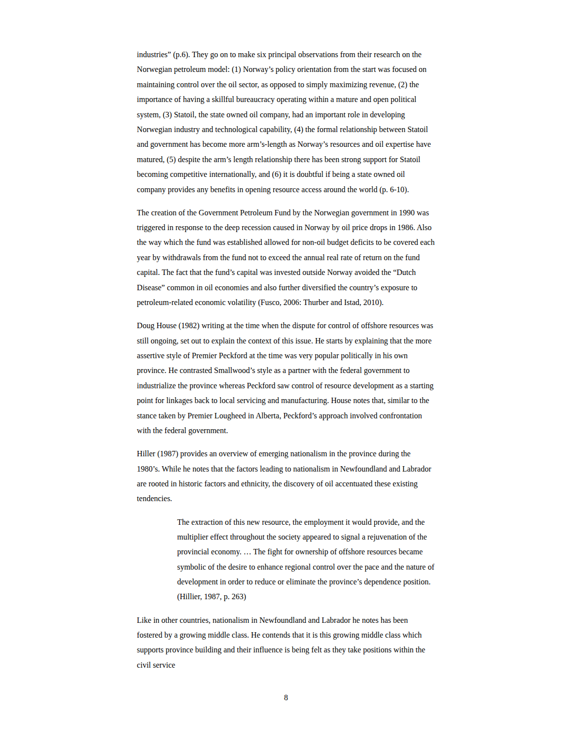industries” (p.6). They go on to make six principal observations from their research on the Norwegian petroleum model: (1) Norway’s policy orientation from the start was focused on maintaining control over the oil sector, as opposed to simply maximizing revenue, (2) the importance of having a skillful bureaucracy operating within a mature and open political system, (3) Statoil, the state owned oil company, had an important role in developing Norwegian industry and technological capability, (4) the formal relationship between Statoil and government has become more arm’s-length as Norway’s resources and oil expertise have matured, (5) despite the arm’s length relationship there has been strong support for Statoil becoming competitive internationally, and (6) it is doubtful if being a state owned oil company provides any benefits in opening resource access around the world (p. 6-10).
The creation of the Government Petroleum Fund by the Norwegian government in 1990 was triggered in response to the deep recession caused in Norway by oil price drops in 1986. Also the way which the fund was established allowed for non-oil budget deficits to be covered each year by withdrawals from the fund not to exceed the annual real rate of return on the fund capital. The fact that the fund’s capital was invested outside Norway avoided the “Dutch Disease” common in oil economies and also further diversified the country’s exposure to petroleum-related economic volatility (Fusco, 2006: Thurber and Istad, 2010).
Doug House (1982) writing at the time when the dispute for control of offshore resources was still ongoing, set out to explain the context of this issue. He starts by explaining that the more assertive style of Premier Peckford at the time was very popular politically in his own province. He contrasted Smallwood’s style as a partner with the federal government to industrialize the province whereas Peckford saw control of resource development as a starting point for linkages back to local servicing and manufacturing. House notes that, similar to the stance taken by Premier Lougheed in Alberta, Peckford’s approach involved confrontation with the federal government.
Hiller (1987) provides an overview of emerging nationalism in the province during the 1980’s. While he notes that the factors leading to nationalism in Newfoundland and Labrador are rooted in historic factors and ethnicity, the discovery of oil accentuated these existing tendencies.
The extraction of this new resource, the employment it would provide, and the multiplier effect throughout the society appeared to signal a rejuvenation of the provincial economy. … The fight for ownership of offshore resources became symbolic of the desire to enhance regional control over the pace and the nature of development in order to reduce or eliminate the province’s dependence position. (Hillier, 1987, p. 263)
Like in other countries, nationalism in Newfoundland and Labrador he notes has been fostered by a growing middle class. He contends that it is this growing middle class which supports province building and their influence is being felt as they take positions within the civil service
8